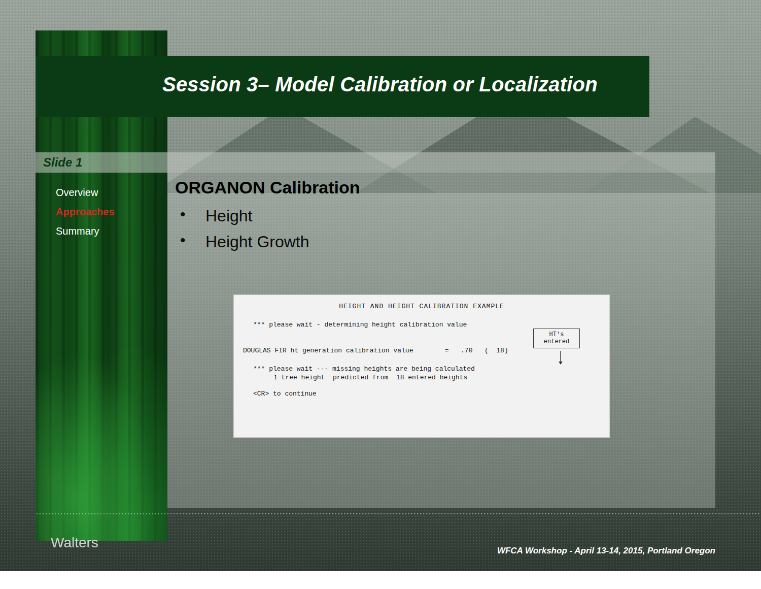Session 3– Model Calibration or Localization
Slide 1
Overview
Approaches
Summary
ORGANON Calibration
Height
Height Growth
HEIGHT AND HEIGHT CALIBRATION EXAMPLE
*** please wait - determining height calibration value
HT's
entered
DOUGLAS FIR ht generation calibration value = .70 ( 18)
*** please wait --- missing heights are being calculated
1 tree height predicted from 18 entered heights
<CR> to continue
Walters
WFCA Workshop - April 13-14, 2015, Portland Oregon